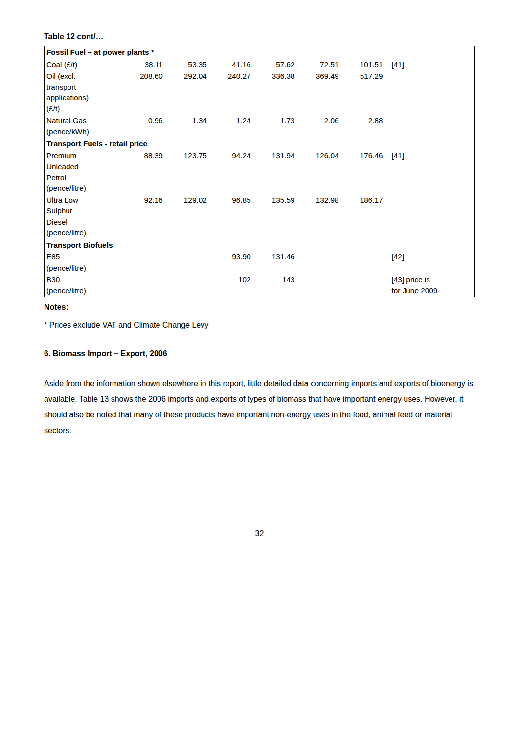Table 12 cont/…
| Fossil Fuel – at power plants * |
| Coal (£/t) | 38.11 | 53.35 | 41.16 | 57.62 | 72.51 | 101.51 | [41] |
| Oil (excl. transport applications) (£/t) | 208.60 | 292.04 | 240.27 | 336.38 | 369.49 | 517.29 | |
| Natural Gas (pence/kWh) | 0.96 | 1.34 | 1.24 | 1.73 | 2.06 | 2.88 | |
| Transport Fuels - retail price |
| Premium Unleaded Petrol (pence/litre) | 88.39 | 123.75 | 94.24 | 131.94 | 126.04 | 176.46 | [41] |
| Ultra Low Sulphur Diesel (pence/litre) | 92.16 | 129.02 | 96.85 | 135.59 | 132.98 | 186.17 | |
| Transport Biofuels |
| E85 (pence/litre) | | | 93.90 | 131.46 | | | [42] |
| B30 (pence/litre) | | | 102 | 143 | | | [43] price is for June 2009 |
Notes:
* Prices exclude VAT and Climate Change Levy
6. Biomass Import – Export, 2006
Aside from the information shown elsewhere in this report, little detailed data concerning imports and exports of bioenergy is available. Table 13 shows the 2006 imports and exports of types of biomass that have important energy uses. However, it should also be noted that many of these products have important non-energy uses in the food, animal feed or material sectors.
32